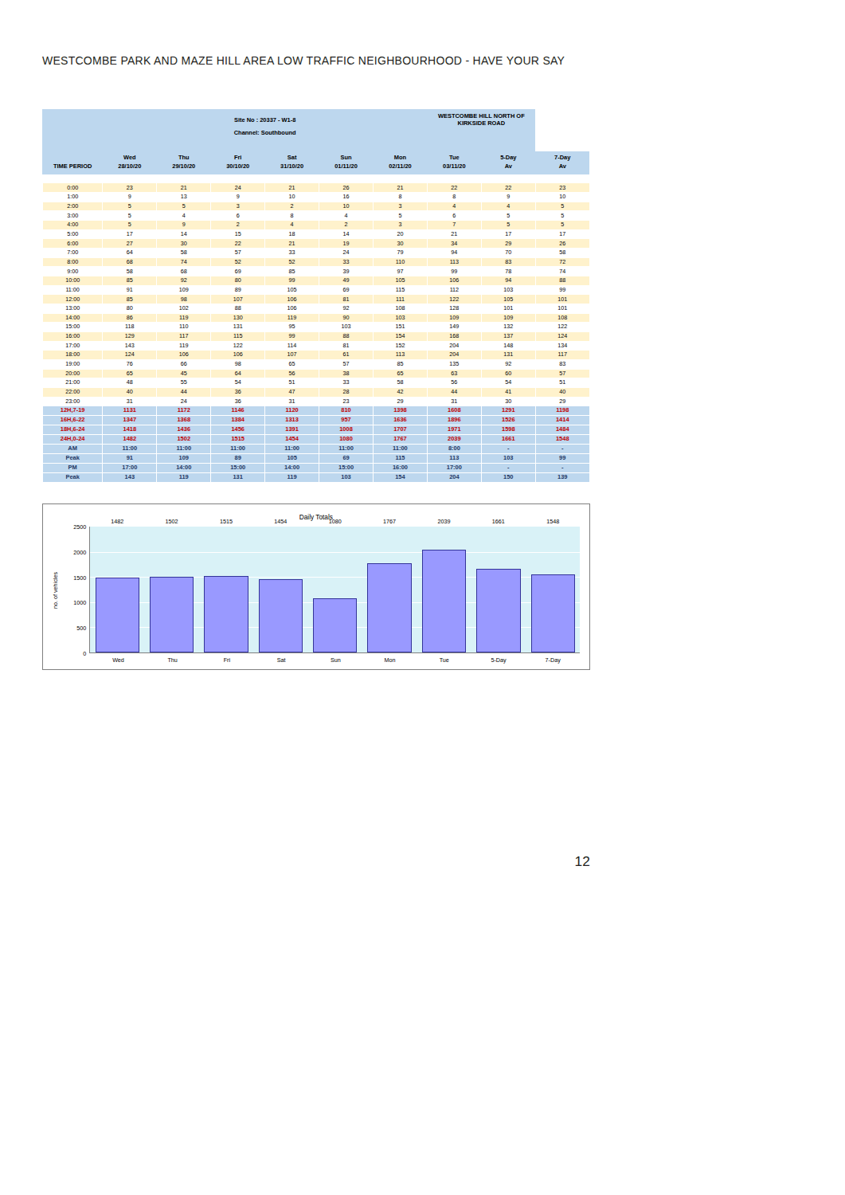Westcombe Park and Maze Hill Area Low Traffic Neighbourhood - Have Your Say
| | | | Site No : 20337 - W1-8 | | | WESTCOMBE HILL NORTH OF KIRKSIDE ROAD |
| | | | Channel: Southbound | | | | |
| | Wed | Thu | Fri | Sat | Sun | Mon | Tue | 5-Day | 7-Day |
| TIME PERIOD | 28/10/20 | 29/10/20 | 30/10/20 | 31/10/20 | 01/11/20 | 02/11/20 | 03/11/20 | Av | Av |
| 0:00 | 23 | 21 | 24 | 21 | 26 | 21 | 22 | 22 | 23 |
| 1:00 | 9 | 13 | 9 | 10 | 16 | 8 | 8 | 9 | 10 |
| 2:00 | 5 | 5 | 3 | 2 | 10 | 3 | 4 | 4 | 5 |
| 3:00 | 5 | 4 | 6 | 8 | 4 | 5 | 6 | 5 | 5 |
| 4:00 | 5 | 9 | 2 | 4 | 2 | 3 | 7 | 5 | 5 |
| 5:00 | 17 | 14 | 15 | 18 | 14 | 20 | 21 | 17 | 17 |
| 6:00 | 27 | 30 | 22 | 21 | 19 | 30 | 34 | 29 | 26 |
| 7:00 | 64 | 58 | 57 | 33 | 24 | 79 | 94 | 70 | 58 |
| 8:00 | 68 | 74 | 52 | 52 | 33 | 110 | 113 | 83 | 72 |
| 9:00 | 58 | 68 | 69 | 85 | 39 | 97 | 99 | 78 | 74 |
| 10:00 | 85 | 92 | 80 | 99 | 49 | 105 | 106 | 94 | 88 |
| 11:00 | 91 | 109 | 89 | 105 | 69 | 115 | 112 | 103 | 99 |
| 12:00 | 85 | 98 | 107 | 106 | 81 | 111 | 122 | 105 | 101 |
| 13:00 | 80 | 102 | 88 | 106 | 92 | 108 | 128 | 101 | 101 |
| 14:00 | 86 | 119 | 130 | 119 | 90 | 103 | 109 | 109 | 108 |
| 15:00 | 118 | 110 | 131 | 95 | 103 | 151 | 149 | 132 | 122 |
| 16:00 | 129 | 117 | 115 | 99 | 88 | 154 | 168 | 137 | 124 |
| 17:00 | 143 | 119 | 122 | 114 | 81 | 152 | 204 | 148 | 134 |
| 18:00 | 124 | 106 | 106 | 107 | 61 | 113 | 204 | 131 | 117 |
| 19:00 | 76 | 66 | 98 | 65 | 57 | 85 | 135 | 92 | 83 |
| 20:00 | 65 | 45 | 64 | 56 | 38 | 65 | 63 | 60 | 57 |
| 21:00 | 48 | 55 | 54 | 51 | 33 | 58 | 56 | 54 | 51 |
| 22:00 | 40 | 44 | 36 | 47 | 28 | 42 | 44 | 41 | 40 |
| 23:00 | 31 | 24 | 36 | 31 | 23 | 29 | 31 | 30 | 29 |
| 12H,7-19 | 1131 | 1172 | 1146 | 1120 | 810 | 1398 | 1608 | 1291 | 1198 |
| 16H,6-22 | 1347 | 1368 | 1384 | 1313 | 957 | 1636 | 1896 | 1526 | 1414 |
| 18H,6-24 | 1418 | 1436 | 1456 | 1391 | 1008 | 1707 | 1971 | 1598 | 1484 |
| 24H,0-24 | 1482 | 1502 | 1515 | 1454 | 1080 | 1767 | 2039 | 1661 | 1548 |
| AM | 11:00 | 11:00 | 11:00 | 11:00 | 11:00 | 11:00 | 8:00 | - | - |
| Peak | 91 | 109 | 89 | 105 | 69 | 115 | 113 | 103 | 99 |
| PM | 17:00 | 14:00 | 15:00 | 14:00 | 15:00 | 16:00 | 17:00 | - | - |
| Peak | 143 | 119 | 131 | 119 | 103 | 154 | 204 | 150 | 139 |
Daily Totals
no. of vehicles
2500 2000 1500 1000 500 0
1482
1502
1515
1454
1080
1767
2039
1661
1548
Wed Thu Fri Sat Sun Mon Tue 5-Day 7-Day
12